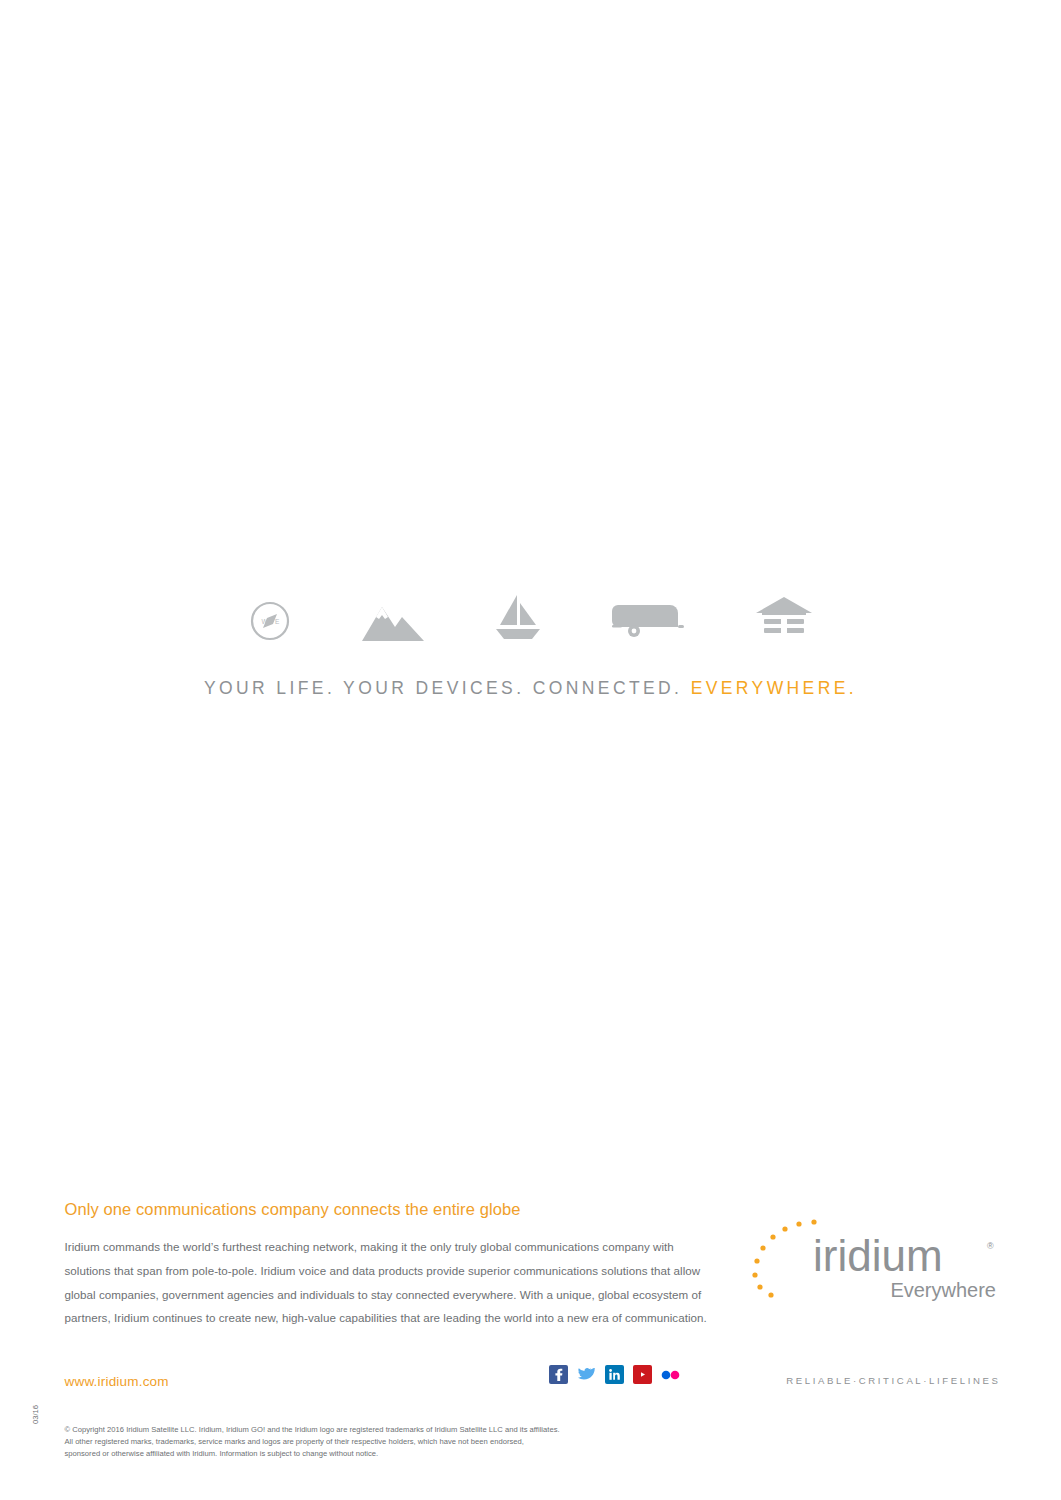W E
YOUR LIFE. YOUR DEVICES. CONNECTED. EVERYWHERE.
Only one communications company connects the entire globe
Iridium commands the world’s furthest reaching network, making it the only truly global communications company with solutions that span from pole-to-pole. Iridium voice and data products provide superior communications solutions that allow global companies, government agencies and individuals to stay connected everywhere. With a unique, global ecosystem of partners, Iridium continues to create new, high-value capabilities that are leading the world into a new era of communication.
www.iridium.com
iridium ® Everywhere
RELIABLE·CRITICAL·LIFELINES
03/16
© Copyright 2016 Iridium Satellite LLC. Iridium, Iridium GO! and the Iridium logo are registered trademarks of Iridium Satellite LLC and its affiliates.
All other registered marks, trademarks, service marks and logos are property of their respective holders, which have not been endorsed,
sponsored or otherwise affiliated with Iridium. Information is subject to change without notice.